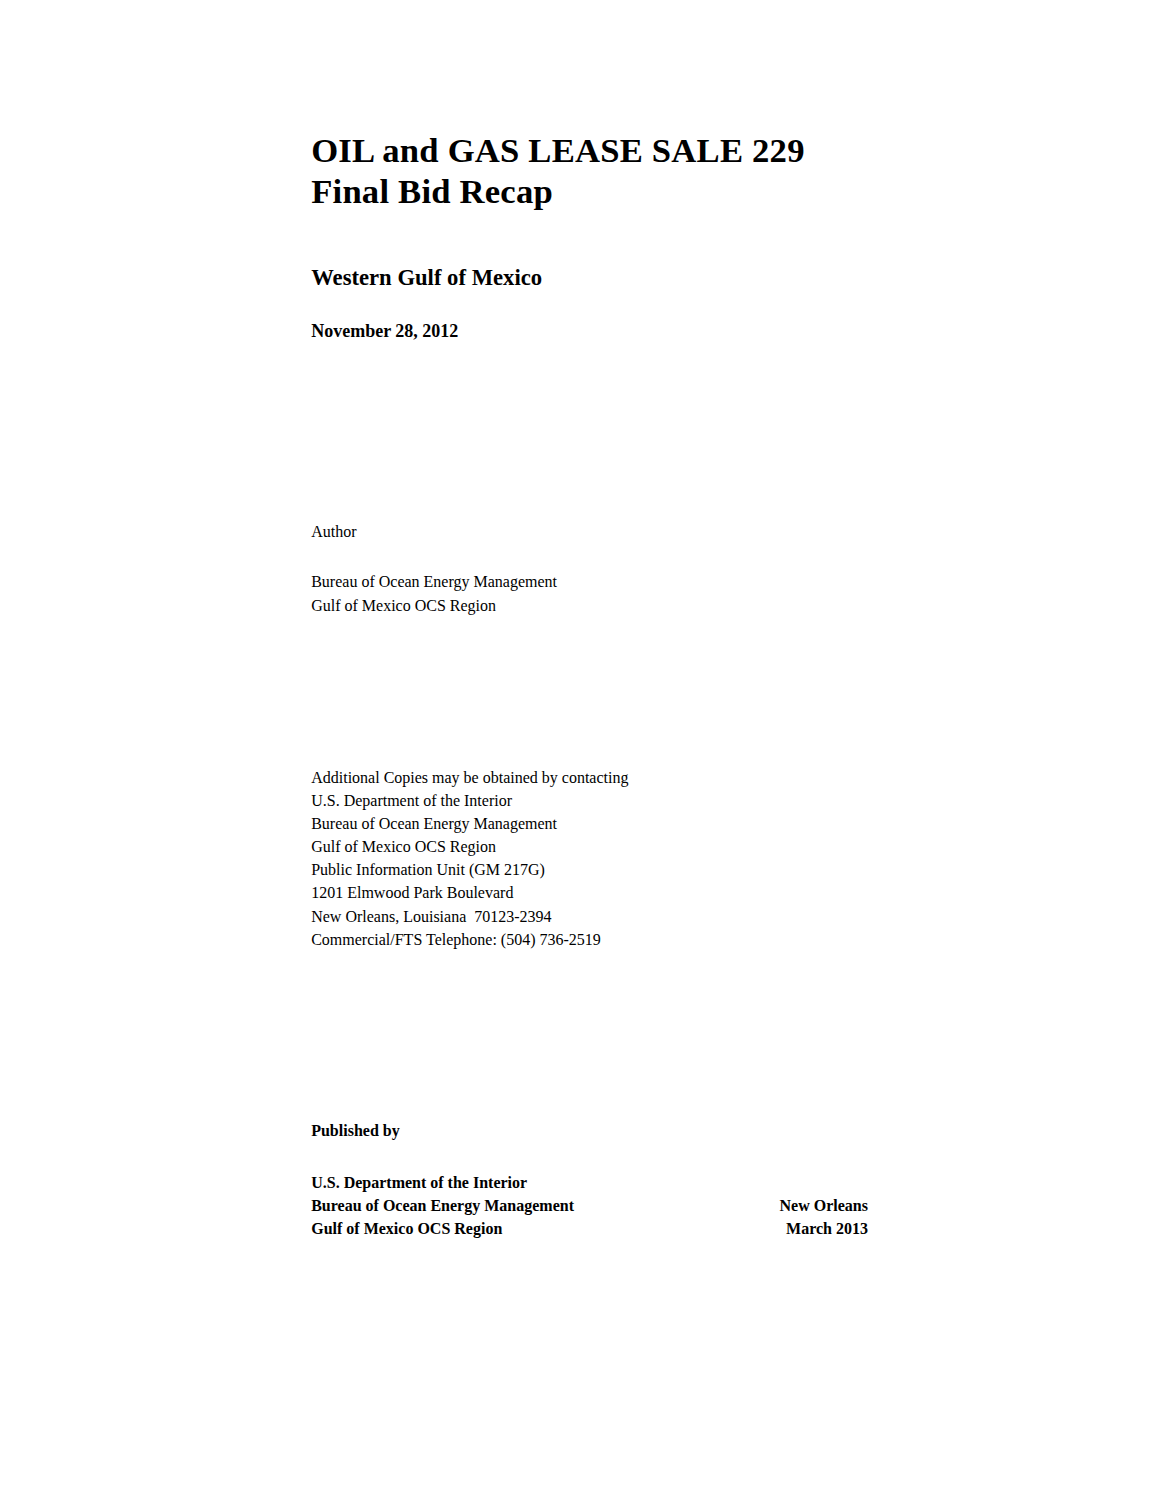OIL and GAS LEASE SALE 229
Final Bid Recap
Western Gulf of Mexico
November 28, 2012
Author
Bureau of Ocean Energy Management
Gulf of Mexico OCS Region
Additional Copies may be obtained by contacting
U.S. Department of the Interior
Bureau of Ocean Energy Management
Gulf of Mexico OCS Region
Public Information Unit (GM 217G)
1201 Elmwood Park Boulevard
New Orleans, Louisiana 70123-2394
Commercial/FTS Telephone: (504) 736-2519
Published by
U.S. Department of the Interior
Bureau of Ocean Energy Management New Orleans
Gulf of Mexico OCS Region March 2013